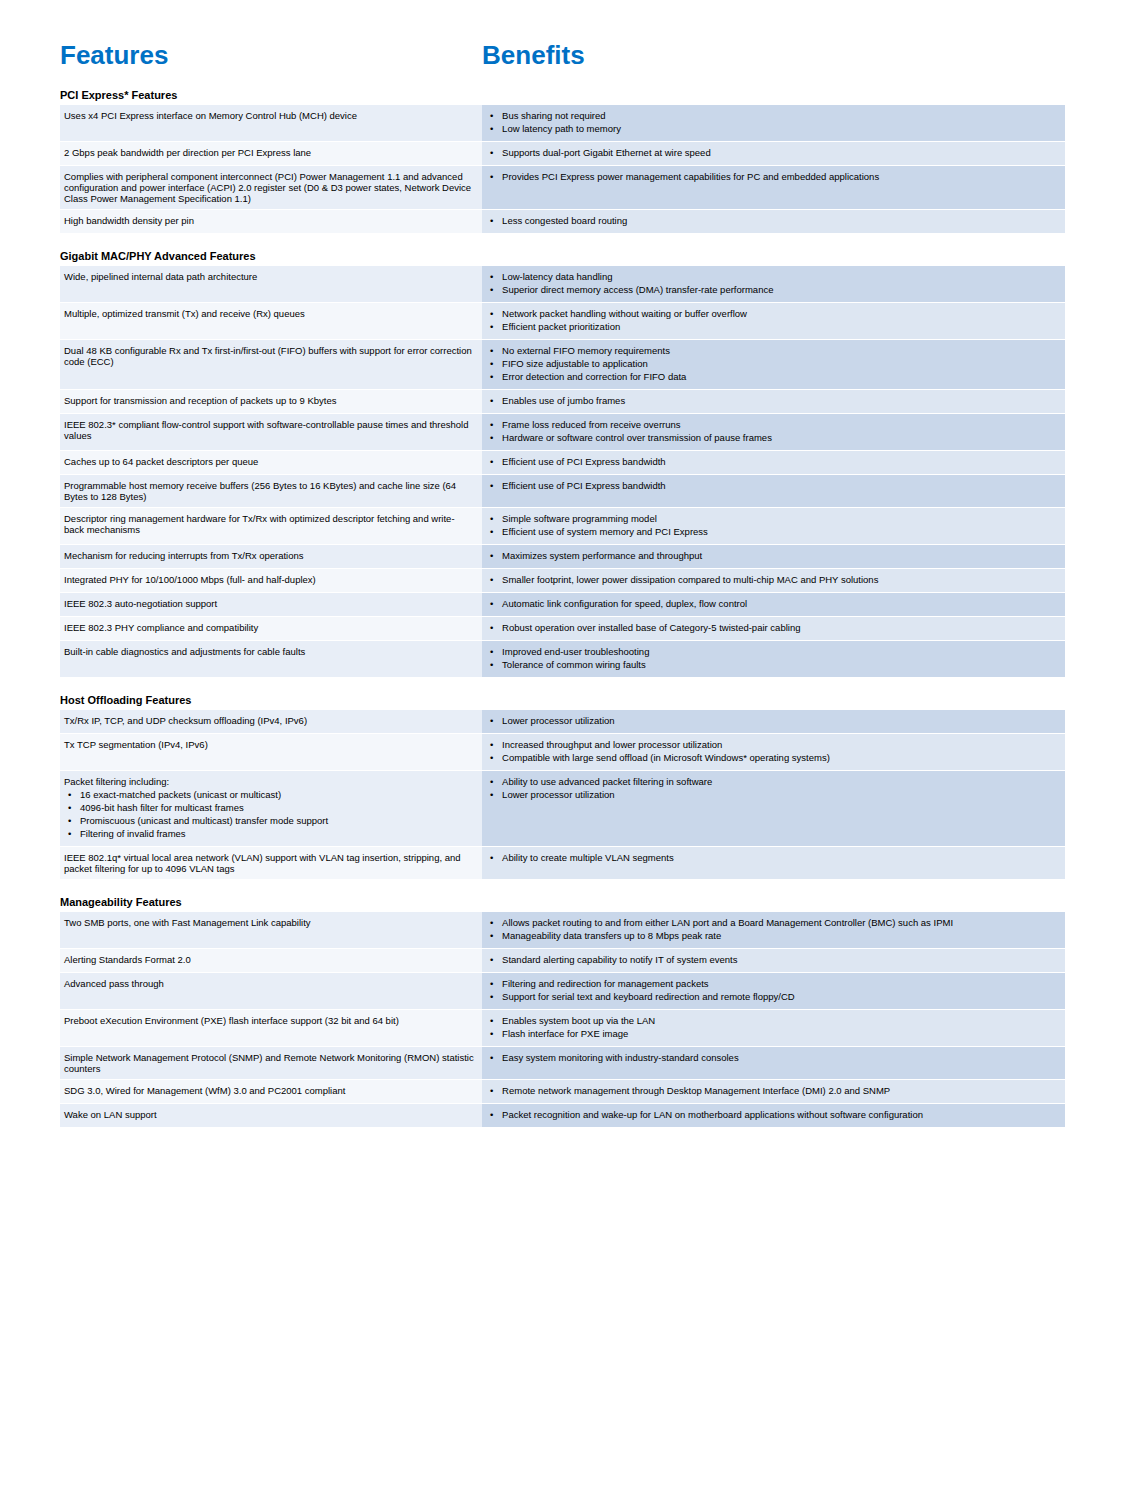Features
Benefits
PCI Express* Features
| Uses x4 PCI Express interface on Memory Control Hub (MCH) device | Bus sharing not required Low latency path to memory |
| 2 Gbps peak bandwidth per direction per PCI Express lane | Supports dual-port Gigabit Ethernet at wire speed |
| Complies with peripheral component interconnect (PCI) Power Management 1.1 and advanced configuration and power interface (ACPI) 2.0 register set (D0 & D3 power states, Network Device Class Power Management Specification 1.1) | Provides PCI Express power management capabilities for PC and embedded applications |
| High bandwidth density per pin | Less congested board routing |
Gigabit MAC/PHY Advanced Features
| Wide, pipelined internal data path architecture | Low-latency data handling Superior direct memory access (DMA) transfer-rate performance |
| Multiple, optimized transmit (Tx) and receive (Rx) queues | Network packet handling without waiting or buffer overflow Efficient packet prioritization |
| Dual 48 KB configurable Rx and Tx first-in/first-out (FIFO) buffers with support for error correction code (ECC) | No external FIFO memory requirements FIFO size adjustable to application Error detection and correction for FIFO data |
| Support for transmission and reception of packets up to 9 Kbytes | Enables use of jumbo frames |
| IEEE 802.3* compliant flow-control support with software-controllable pause times and threshold values | Frame loss reduced from receive overruns Hardware or software control over transmission of pause frames |
| Caches up to 64 packet descriptors per queue | Efficient use of PCI Express bandwidth |
| Programmable host memory receive buffers (256 Bytes to 16 KBytes) and cache line size (64 Bytes to 128 Bytes) | Efficient use of PCI Express bandwidth |
| Descriptor ring management hardware for Tx/Rx with optimized descriptor fetching and write-back mechanisms | Simple software programming model Efficient use of system memory and PCI Express |
| Mechanism for reducing interrupts from Tx/Rx operations | Maximizes system performance and throughput |
| Integrated PHY for 10/100/1000 Mbps (full- and half-duplex) | Smaller footprint, lower power dissipation compared to multi-chip MAC and PHY solutions |
| IEEE 802.3 auto-negotiation support | Automatic link configuration for speed, duplex, flow control |
| IEEE 802.3 PHY compliance and compatibility | Robust operation over installed base of Category-5 twisted-pair cabling |
| Built-in cable diagnostics and adjustments for cable faults | Improved end-user troubleshooting Tolerance of common wiring faults |
Host Offloading Features
| Tx/Rx IP, TCP, and UDP checksum offloading (IPv4, IPv6) | Lower processor utilization |
| Tx TCP segmentation (IPv4, IPv6) | Increased throughput and lower processor utilization Compatible with large send offload (in Microsoft Windows* operating systems) |
| Packet filtering including: 16 exact-matched packets (unicast or multicast) 4096-bit hash filter for multicast frames Promiscuous (unicast and multicast) transfer mode support Filtering of invalid frames | Ability to use advanced packet filtering in software Lower processor utilization |
| IEEE 802.1q* virtual local area network (VLAN) support with VLAN tag insertion, stripping, and packet filtering for up to 4096 VLAN tags | Ability to create multiple VLAN segments |
Manageability Features
| Two SMB ports, one with Fast Management Link capability | Allows packet routing to and from either LAN port and a Board Management Controller (BMC) such as IPMI Manageability data transfers up to 8 Mbps peak rate |
| Alerting Standards Format 2.0 | Standard alerting capability to notify IT of system events |
| Advanced pass through | Filtering and redirection for management packets Support for serial text and keyboard redirection and remote floppy/CD |
| Preboot eXecution Environment (PXE) flash interface support (32 bit and 64 bit) | Enables system boot up via the LAN Flash interface for PXE image |
| Simple Network Management Protocol (SNMP) and Remote Network Monitoring (RMON) statistic counters | Easy system monitoring with industry-standard consoles |
| SDG 3.0, Wired for Management (WfM) 3.0 and PC2001 compliant | Remote network management through Desktop Management Interface (DMI) 2.0 and SNMP |
| Wake on LAN support | Packet recognition and wake-up for LAN on motherboard applications without software configuration |